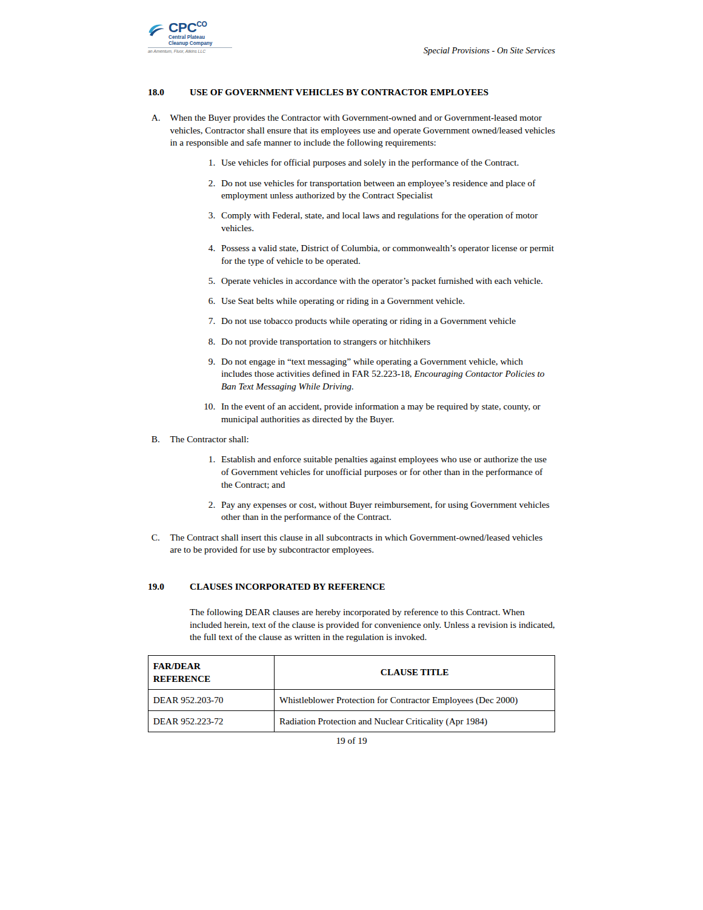CPCCO
Central Plateau
Cleanup Company
an Amentum, Fluor, Atkins LLC
Special Provisions - On Site Services
18.0 Use of Government Vehicles by Contractor Employees
A.
When the Buyer provides the Contractor with Government-owned and or Government-leased motor vehicles, Contractor shall ensure that its employees use and operate Government owned/leased vehicles in a responsible and safe manner to include the following requirements:
1. Use vehicles for official purposes and solely in the performance of the Contract.
2. Do not use vehicles for transportation between an employee’s residence and place of employment unless authorized by the Contract Specialist
3. Comply with Federal, state, and local laws and regulations for the operation of motor vehicles.
4. Possess a valid state, District of Columbia, or commonwealth’s operator license or permit for the type of vehicle to be operated.
5. Operate vehicles in accordance with the operator’s packet furnished with each vehicle.
6. Use Seat belts while operating or riding in a Government vehicle.
7. Do not use tobacco products while operating or riding in a Government vehicle
8. Do not provide transportation to strangers or hitchhikers
9. Do not engage in “text messaging” while operating a Government vehicle, which includes those activities defined in FAR 52.223-18, Encouraging Contactor Policies to Ban Text Messaging While Driving.
10. In the event of an accident, provide information a may be required by state, county, or municipal authorities as directed by the Buyer.
B.
The Contractor shall:
1. Establish and enforce suitable penalties against employees who use or authorize the use of Government vehicles for unofficial purposes or for other than in the performance of the Contract; and
2. Pay any expenses or cost, without Buyer reimbursement, for using Government vehicles other than in the performance of the Contract.
C.
The Contract shall insert this clause in all subcontracts in which Government-owned/leased vehicles are to be provided for use by subcontractor employees.
19.0 Clauses Incorporated by Reference
The following DEAR clauses are hereby incorporated by reference to this Contract. When included herein, text of the clause is provided for convenience only. Unless a revision is indicated, the full text of the clause as written in the regulation is invoked.
| FAR/DEAR REFERENCE | CLAUSE TITLE |
| --- | --- |
| DEAR 952.203-70 | Whistleblower Protection for Contractor Employees (Dec 2000) |
| DEAR 952.223-72 | Radiation Protection and Nuclear Criticality (Apr 1984) |
19 of 19